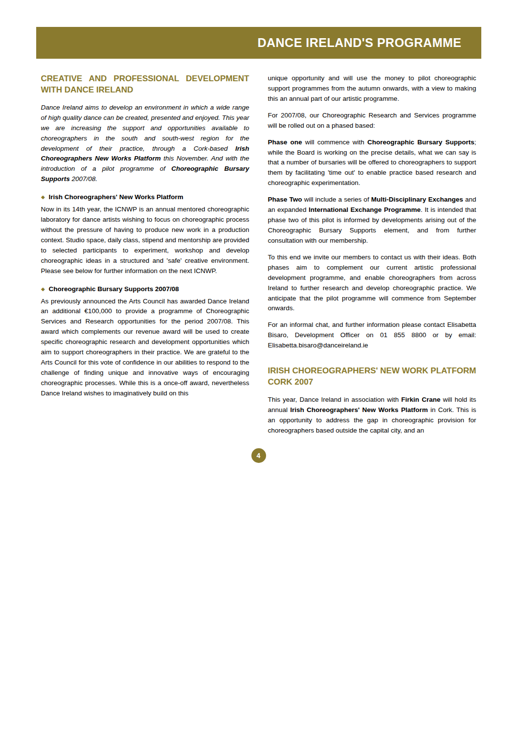DANCE IRELAND'S PROGRAMME
Creative and Professional Development with Dance Ireland
Dance Ireland aims to develop an environment in which a wide range of high quality dance can be created, presented and enjoyed. This year we are increasing the support and opportunities available to choreographers in the south and south-west region for the development of their practice, through a Cork-based Irish Choreographers New Works Platform this November. And with the introduction of a pilot programme of Choreographic Bursary Supports 2007/08.
◆ Irish Choreographers' New Works Platform
Now in its 14th year, the ICNWP is an annual mentored choreographic laboratory for dance artists wishing to focus on choreographic process without the pressure of having to produce new work in a production context. Studio space, daily class, stipend and mentorship are provided to selected participants to experiment, workshop and develop choreographic ideas in a structured and 'safe' creative environment. Please see below for further information on the next ICNWP.
◆ Choreographic Bursary Supports 2007/08
As previously announced the Arts Council has awarded Dance Ireland an additional €100,000 to provide a programme of Choreographic Services and Research opportunities for the period 2007/08. This award which complements our revenue award will be used to create specific choreographic research and development opportunities which aim to support choreographers in their practice. We are grateful to the Arts Council for this vote of confidence in our abilities to respond to the challenge of finding unique and innovative ways of encouraging choreographic processes. While this is a once-off award, nevertheless Dance Ireland wishes to imaginatively build on this
unique opportunity and will use the money to pilot choreographic support programmes from the autumn onwards, with a view to making this an annual part of our artistic programme.
For 2007/08, our Choreographic Research and Services programme will be rolled out on a phased based:
Phase one will commence with Choreographic Bursary Supports; while the Board is working on the precise details, what we can say is that a number of bursaries will be offered to choreographers to support them by facilitating 'time out' to enable practice based research and choreographic experimentation.
Phase Two will include a series of Multi-Disciplinary Exchanges and an expanded International Exchange Programme. It is intended that phase two of this pilot is informed by developments arising out of the Choreographic Bursary Supports element, and from further consultation with our membership.
To this end we invite our members to contact us with their ideas. Both phases aim to complement our current artistic professional development programme, and enable choreographers from across Ireland to further research and develop choreographic practice. We anticipate that the pilot programme will commence from September onwards.
For an informal chat, and further information please contact Elisabetta Bisaro, Development Officer on 01 855 8800 or by email: Elisabetta.bisaro@danceireland.ie
Irish Choreographers' New Work Platform Cork 2007
This year, Dance Ireland in association with Firkin Crane will hold its annual Irish Choreographers' New Works Platform in Cork. This is an opportunity to address the gap in choreographic provision for choreographers based outside the capital city, and an
4